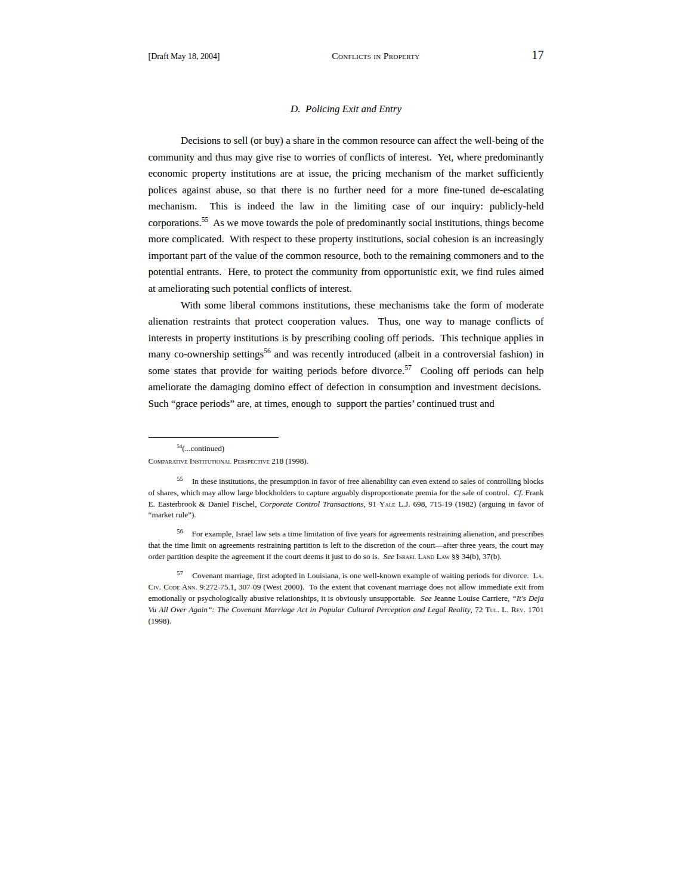[Draft May 18, 2004] Conflicts in Property 17
D. Policing Exit and Entry
Decisions to sell (or buy) a share in the common resource can affect the well-being of the community and thus may give rise to worries of conflicts of interest. Yet, where predominantly economic property institutions are at issue, the pricing mechanism of the market sufficiently polices against abuse, so that there is no further need for a more fine-tuned de-escalating mechanism. This is indeed the law in the limiting case of our inquiry: publicly-held corporations.55 As we move towards the pole of predominantly social institutions, things become more complicated. With respect to these property institutions, social cohesion is an increasingly important part of the value of the common resource, both to the remaining commoners and to the potential entrants. Here, to protect the community from opportunistic exit, we find rules aimed at ameliorating such potential conflicts of interest.
With some liberal commons institutions, these mechanisms take the form of moderate alienation restraints that protect cooperation values. Thus, one way to manage conflicts of interests in property institutions is by prescribing cooling off periods. This technique applies in many co-ownership settings56 and was recently introduced (albeit in a controversial fashion) in some states that provide for waiting periods before divorce.57 Cooling off periods can help ameliorate the damaging domino effect of defection in consumption and investment decisions. Such “grace periods” are, at times, enough to support the parties’ continued trust and
54(...continued)
Comparative Institutional Perspective 218 (1998).
55 In these institutions, the presumption in favor of free alienability can even extend to sales of controlling blocks of shares, which may allow large blockholders to capture arguably disproportionate premia for the sale of control. Cf. Frank E. Easterbrook & Daniel Fischel, Corporate Control Transactions, 91 Yale L.J. 698, 715-19 (1982) (arguing in favor of “market rule”).
56 For example, Israel law sets a time limitation of five years for agreements restraining alienation, and prescribes that the time limit on agreements restraining partition is left to the discretion of the court—after three years, the court may order partition despite the agreement if the court deems it just to do so is. See Israel Land Law §§ 34(b), 37(b).
57 Covenant marriage, first adopted in Louisiana, is one well-known example of waiting periods for divorce. La. Civ. Code Ann. 9:272-75.1, 307-09 (West 2000). To the extent that covenant marriage does not allow immediate exit from emotionally or psychologically abusive relationships, it is obviously unsupportable. See Jeanne Louise Carriere, “It's Deja Vu All Over Again”: The Covenant Marriage Act in Popular Cultural Perception and Legal Reality, 72 Tul. L. Rev. 1701 (1998).